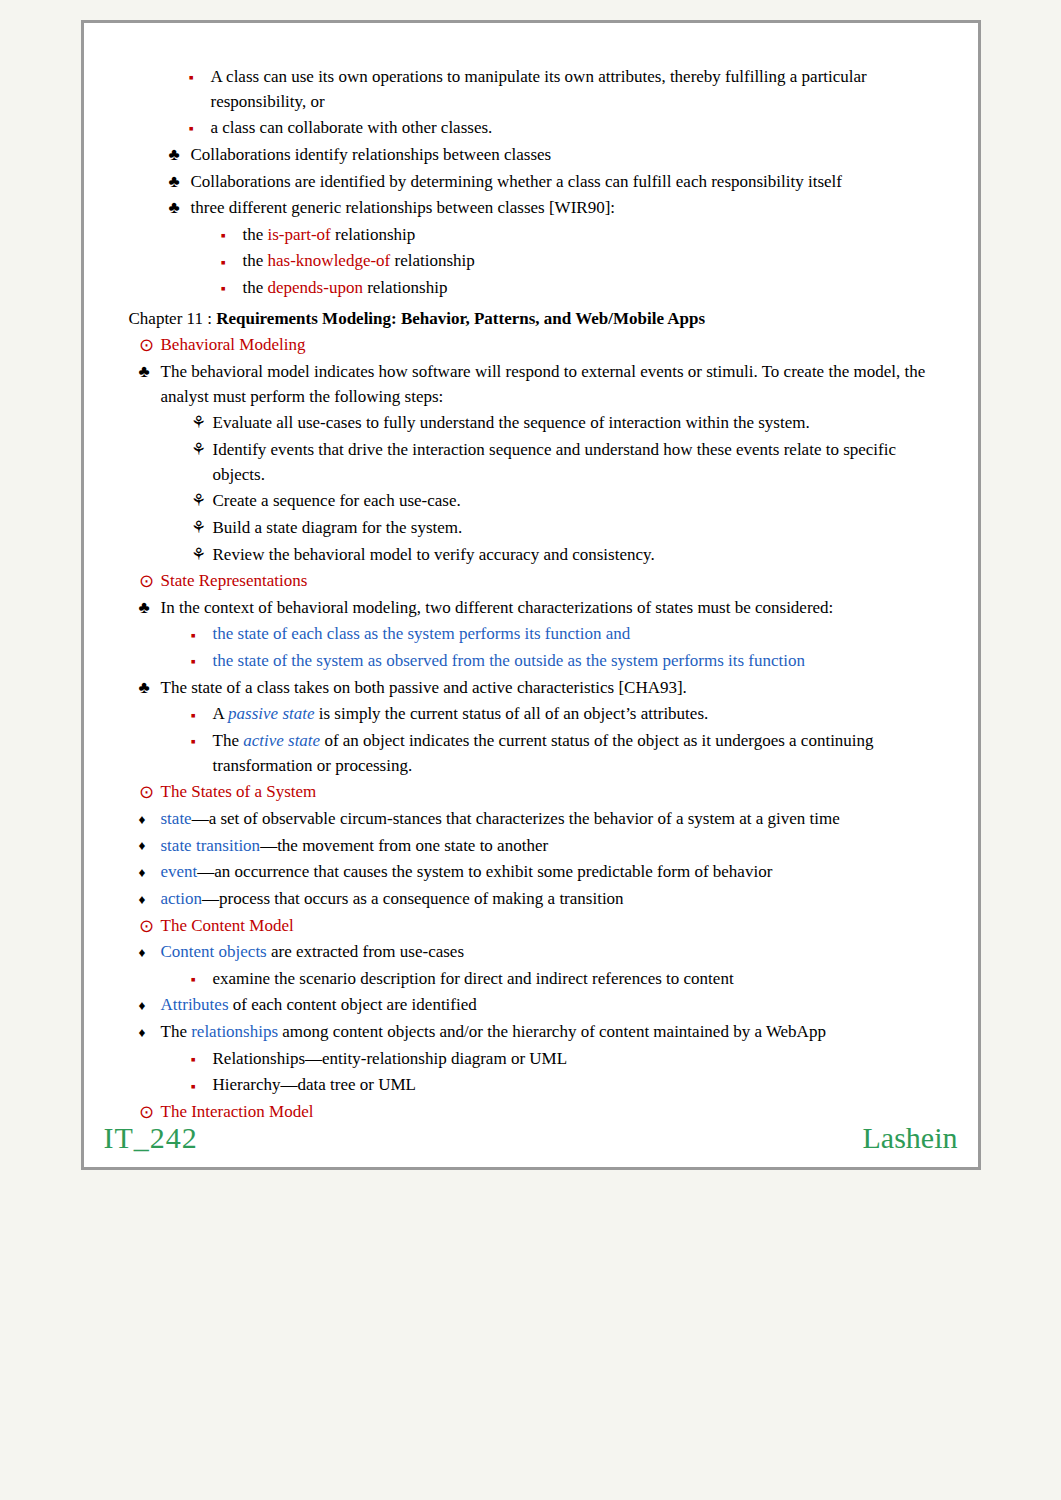A class can use its own operations to manipulate its own attributes, thereby fulfilling a particular responsibility, or
a class can collaborate with other classes.
Collaborations identify relationships between classes
Collaborations are identified by determining whether a class can fulfill each responsibility itself
three different generic relationships between classes [WIR90]:
the is-part-of relationship
the has-knowledge-of relationship
the depends-upon relationship
Chapter 11 : Requirements Modeling: Behavior, Patterns, and Web/Mobile Apps
Behavioral Modeling
The behavioral model indicates how software will respond to external events or stimuli. To create the model, the analyst must perform the following steps:
Evaluate all use-cases to fully understand the sequence of interaction within the system.
Identify events that drive the interaction sequence and understand how these events relate to specific objects.
Create a sequence for each use-case.
Build a state diagram for the system.
Review the behavioral model to verify accuracy and consistency.
State Representations
In the context of behavioral modeling, two different characterizations of states must be considered:
the state of each class as the system performs its function and
the state of the system as observed from the outside as the system performs its function
The state of a class takes on both passive and active characteristics [CHA93].
A passive state is simply the current status of all of an object’s attributes.
The active state of an object indicates the current status of the object as it undergoes a continuing transformation or processing.
The States of a System
state—a set of observable circum-stances that characterizes the behavior of a system at a given time
state transition—the movement from one state to another
event—an occurrence that causes the system to exhibit some predictable form of behavior
action—process that occurs as a consequence of making a transition
The Content Model
Content objects are extracted from use-cases
examine the scenario description for direct and indirect references to content
Attributes of each content object are identified
The relationships among content objects and/or the hierarchy of content maintained by a WebApp
Relationships—entity-relationship diagram or UML
Hierarchy—data tree or UML
The Interaction Model
IT_242
Lashein